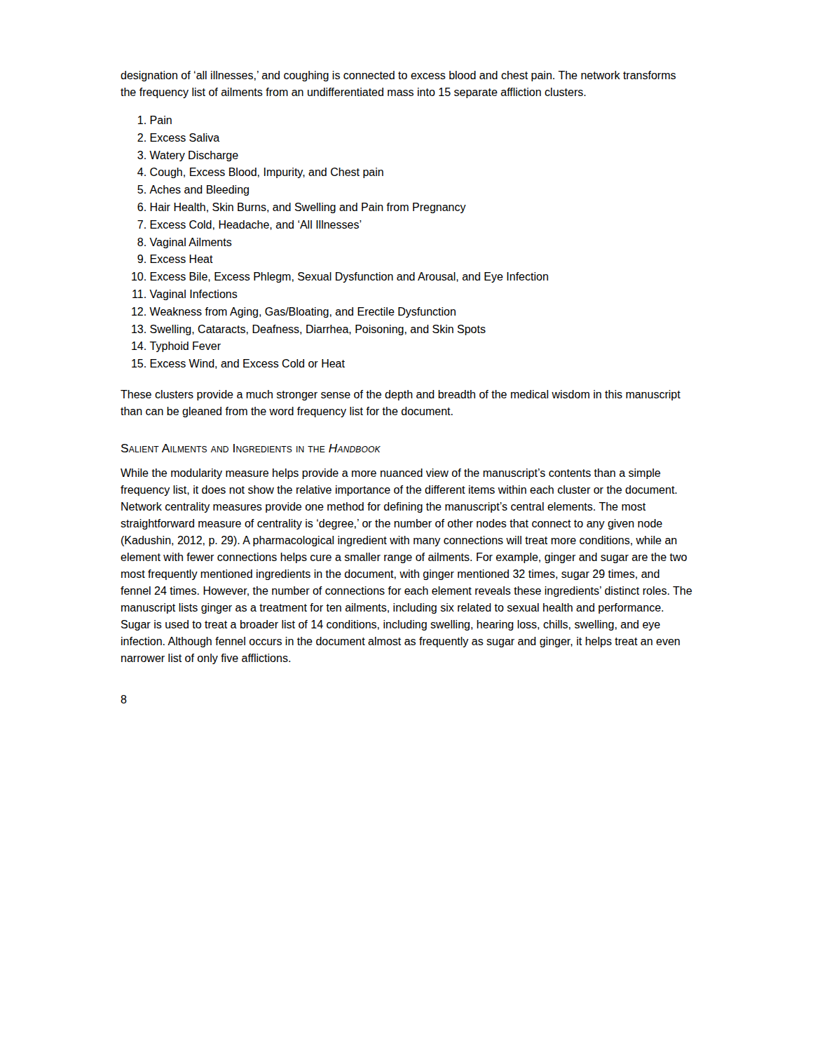designation of ‘all illnesses,’ and coughing is connected to excess blood and chest pain. The network transforms the frequency list of ailments from an undifferentiated mass into 15 separate affliction clusters.
Pain
Excess Saliva
Watery Discharge
Cough, Excess Blood, Impurity, and Chest pain
Aches and Bleeding
Hair Health, Skin Burns, and Swelling and Pain from Pregnancy
Excess Cold, Headache, and ‘All Illnesses’
Vaginal Ailments
Excess Heat
Excess Bile, Excess Phlegm, Sexual Dysfunction and Arousal, and Eye Infection
Vaginal Infections
Weakness from Aging, Gas/Bloating, and Erectile Dysfunction
Swelling, Cataracts, Deafness, Diarrhea, Poisoning, and Skin Spots
Typhoid Fever
Excess Wind, and Excess Cold or Heat
These clusters provide a much stronger sense of the depth and breadth of the medical wisdom in this manuscript than can be gleaned from the word frequency list for the document.
Salient Ailments and Ingredients in the Handbook
While the modularity measure helps provide a more nuanced view of the manuscript’s contents than a simple frequency list, it does not show the relative importance of the different items within each cluster or the document. Network centrality measures provide one method for defining the manuscript’s central elements. The most straightforward measure of centrality is ‘degree,’ or the number of other nodes that connect to any given node (Kadushin, 2012, p. 29). A pharmacological ingredient with many connections will treat more conditions, while an element with fewer connections helps cure a smaller range of ailments. For example, ginger and sugar are the two most frequently mentioned ingredients in the document, with ginger mentioned 32 times, sugar 29 times, and fennel 24 times. However, the number of connections for each element reveals these ingredients’ distinct roles. The manuscript lists ginger as a treatment for ten ailments, including six related to sexual health and performance. Sugar is used to treat a broader list of 14 conditions, including swelling, hearing loss, chills, swelling, and eye infection. Although fennel occurs in the document almost as frequently as sugar and ginger, it helps treat an even narrower list of only five afflictions.
8